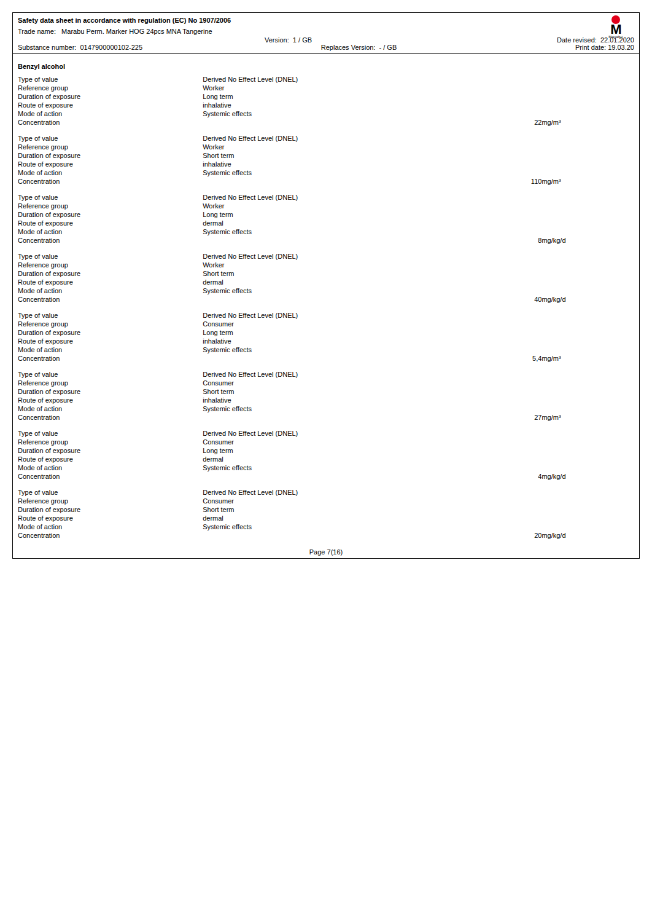M
Marabu
Safety data sheet in accordance with regulation (EC) No 1907/2006
Trade name: Marabu Perm. Marker HOG 24pcs MNA Tangerine
Version: 1 / GB Date revised: 22.01.2020
Substance number: 0147900000102-225 Replaces Version: - / GB Print date: 19.03.20
Benzyl alcohol
| Type of value | Derived No Effect Level (DNEL) | | |
| Reference group | Worker | | |
| Duration of exposure | Long term | | |
| Route of exposure | inhalative | | |
| Mode of action | Systemic effects | | |
| Concentration | | 22 | mg/m³ |
| Type of value | Derived No Effect Level (DNEL) | | |
| Reference group | Worker | | |
| Duration of exposure | Short term | | |
| Route of exposure | inhalative | | |
| Mode of action | Systemic effects | | |
| Concentration | | 110 | mg/m³ |
| Type of value | Derived No Effect Level (DNEL) | | |
| Reference group | Worker | | |
| Duration of exposure | Long term | | |
| Route of exposure | dermal | | |
| Mode of action | Systemic effects | | |
| Concentration | | 8 | mg/kg/d |
| Type of value | Derived No Effect Level (DNEL) | | |
| Reference group | Worker | | |
| Duration of exposure | Short term | | |
| Route of exposure | dermal | | |
| Mode of action | Systemic effects | | |
| Concentration | | 40 | mg/kg/d |
| Type of value | Derived No Effect Level (DNEL) | | |
| Reference group | Consumer | | |
| Duration of exposure | Long term | | |
| Route of exposure | inhalative | | |
| Mode of action | Systemic effects | | |
| Concentration | | 5,4 | mg/m³ |
| Type of value | Derived No Effect Level (DNEL) | | |
| Reference group | Consumer | | |
| Duration of exposure | Short term | | |
| Route of exposure | inhalative | | |
| Mode of action | Systemic effects | | |
| Concentration | | 27 | mg/m³ |
| Type of value | Derived No Effect Level (DNEL) | | |
| Reference group | Consumer | | |
| Duration of exposure | Long term | | |
| Route of exposure | dermal | | |
| Mode of action | Systemic effects | | |
| Concentration | | 4 | mg/kg/d |
| Type of value | Derived No Effect Level (DNEL) | | |
| Reference group | Consumer | | |
| Duration of exposure | Short term | | |
| Route of exposure | dermal | | |
| Mode of action | Systemic effects | | |
| Concentration | | 20 | mg/kg/d |
Page 7(16)